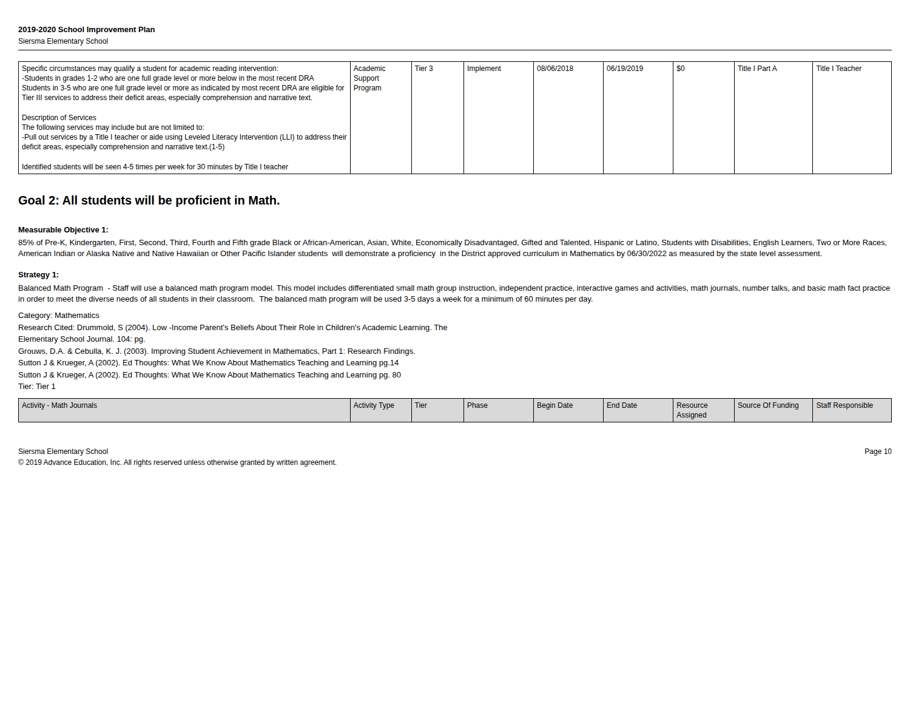2019-2020 School Improvement Plan
Siersma Elementary School
| Specific circumstances may qualify a student for academic reading intervention: -Students in grades 1-2 who are one full grade level or more below in the most recent DRA Students in 3-5 who are one full grade level or more as indicated by most recent DRA are eligible for Tier III services to address their deficit areas, especially comprehension and narrative text. Description of Services The following services may include but are not limited to: -Pull out services by a Title I teacher or aide using Leveled Literacy Intervention (LLI) to address their deficit areas, especially comprehension and narrative text.(1-5) Identified students will be seen 4-5 times per week for 30 minutes by Title I teacher | Academic Support Program | Tier 3 | Implement | 08/06/2018 | 06/19/2019 | $0 | Title I Part A | Title I Teacher |
Goal 2: All students will be proficient in Math.
Measurable Objective 1:
85% of Pre-K, Kindergarten, First, Second, Third, Fourth and Fifth grade Black or African-American, Asian, White, Economically Disadvantaged, Gifted and Talented, Hispanic or Latino, Students with Disabilities, English Learners, Two or More Races, American Indian or Alaska Native and Native Hawaiian or Other Pacific Islander students will demonstrate a proficiency in the District approved curriculum in Mathematics by 06/30/2022 as measured by the state level assessment.
Strategy 1:
Balanced Math Program - Staff will use a balanced math program model. This model includes differentiated small math group instruction, independent practice, interactive games and activities, math journals, number talks, and basic math fact practice in order to meet the diverse needs of all students in their classroom. The balanced math program will be used 3-5 days a week for a minimum of 60 minutes per day.
Category: Mathematics
Research Cited: Drummold, S (2004). Low -Income Parent's Beliefs About Their Role in Children's Academic Learning. The
Elementary School Journal. 104: pg.
Grouws, D.A. & Cebulla, K. J. (2003). Improving Student Achievement in Mathematics, Part 1: Research Findings.
Sutton J & Krueger, A (2002). Ed Thoughts: What We Know About Mathematics Teaching and Learning pg.14
Sutton J & Krueger, A (2002). Ed Thoughts: What We Know About Mathematics Teaching and Learning pg. 80
Tier: Tier 1
| Activity - Math Journals | Activity Type | Tier | Phase | Begin Date | End Date | Resource Assigned | Source Of Funding | Staff Responsible |
| --- | --- | --- | --- | --- | --- | --- | --- | --- |
Siersma Elementary School
Page 10
© 2019 Advance Education, Inc. All rights reserved unless otherwise granted by written agreement.